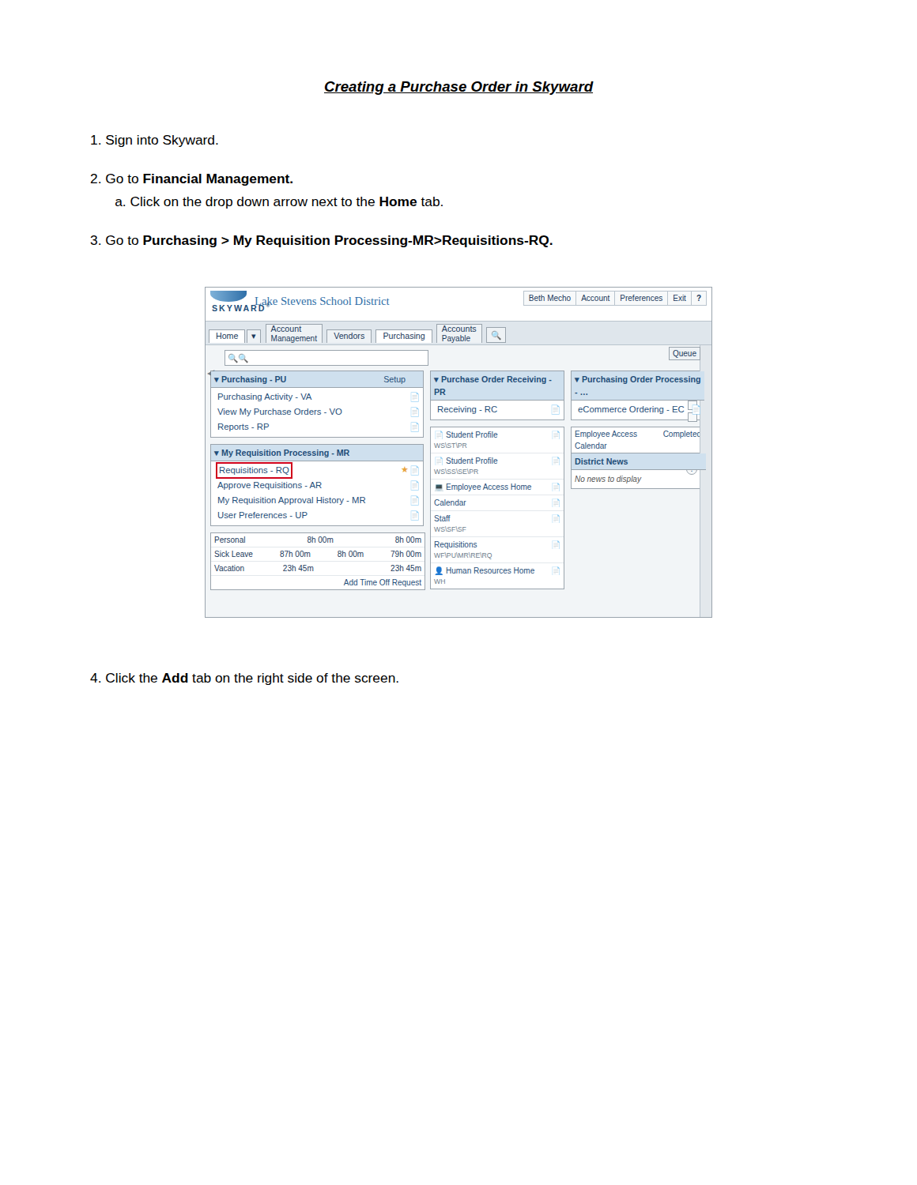Creating a Purchase Order in Skyward
Sign into Skyward.
Go to Financial Management.
Click on the drop down arrow next to the Home tab.
Go to Purchasing > My Requisition Processing-MR>Requisitions-RQ.
Lake Stevens School District
SKYWARD®
Beth Mecho Account Preferences Exit?
Home▾ AccountManagement Vendors Purchasing AccountsPayable 🔍
Queue
◀
?
🔍
▾Purchasing - PUSetup
Purchasing Activity - VA📄
View My Purchase Orders - VO📄
Reports - RP📄
▾My Requisition Processing - MR
Requisitions - RQ★📄
Approve Requisitions - AR📄
My Requisition Approval History - MR📄
User Preferences - UP📄
Personal 8h 00m 8h 00m
Sick Leave 87h 00m 8h 00m 79h 00m
Vacation 23h 45m 23h 45m
Add Time Off Request
▾Purchase Order Receiving - PR
Receiving - RC📄
📄Student ProfileWS\ST\PR📄
📄Student ProfileWS\SS\SE\PR📄
💻Employee Access Home📄
Calendar📄
StaffWS\SF\SF📄
RequisitionsWF\PU\MR\RE\RQ📄
👤Human Resources HomeWH📄
▾Purchasing Order Processing - …
eCommerce Ordering - EC📄
Employee Access Calendar Completed
District News
No news to display
Click the Add tab on the right side of the screen.